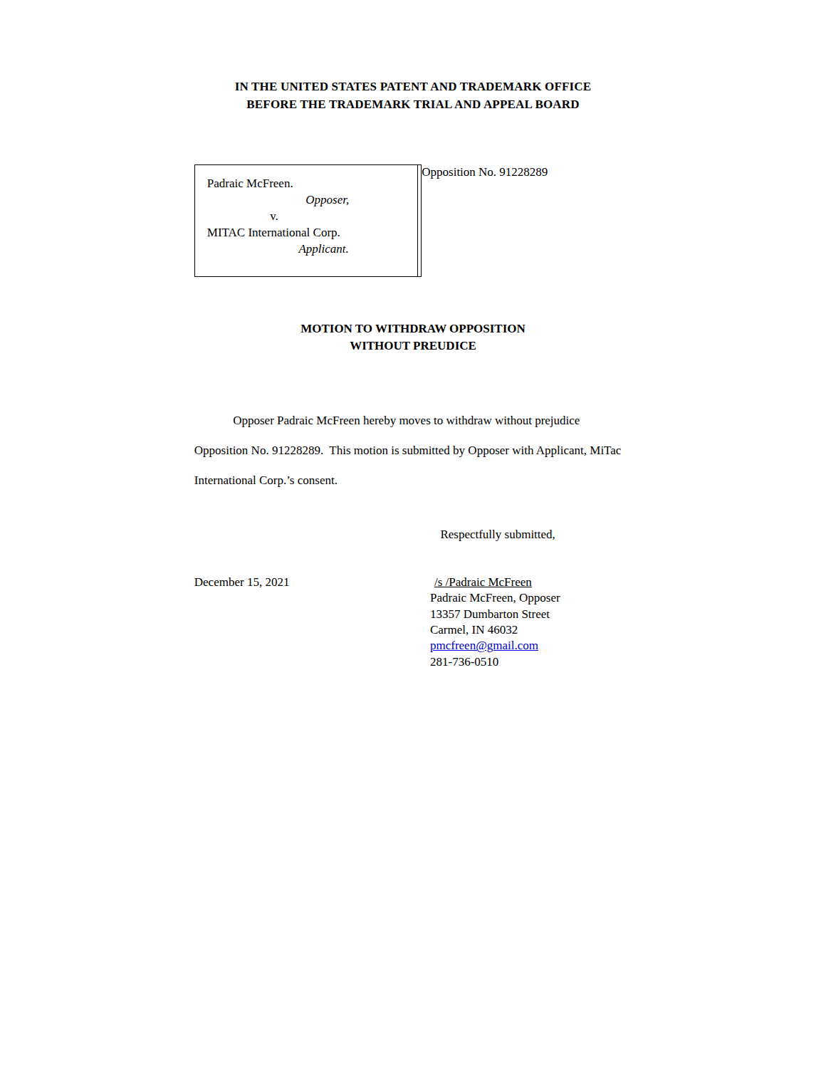IN THE UNITED STATES PATENT AND TRADEMARK OFFICE
BEFORE THE TRADEMARK TRIAL AND APPEAL BOARD
| Padraic McFreen. Opposer, v. MITAC International Corp. Applicant. | Opposition No. 91228289 |
MOTION TO WITHDRAW OPPOSITION
WITHOUT PREUDICE
Opposer Padraic McFreen hereby moves to withdraw without prejudice Opposition No. 91228289. This motion is submitted by Opposer with Applicant, MiTac International Corp.’s consent.
Respectfully submitted,
| December 15, 2021 | /s /Padraic McFreen Padraic McFreen, Opposer 13357 Dumbarton Street Carmel, IN 46032 pmcfreen@gmail.com 281-736-0510 |